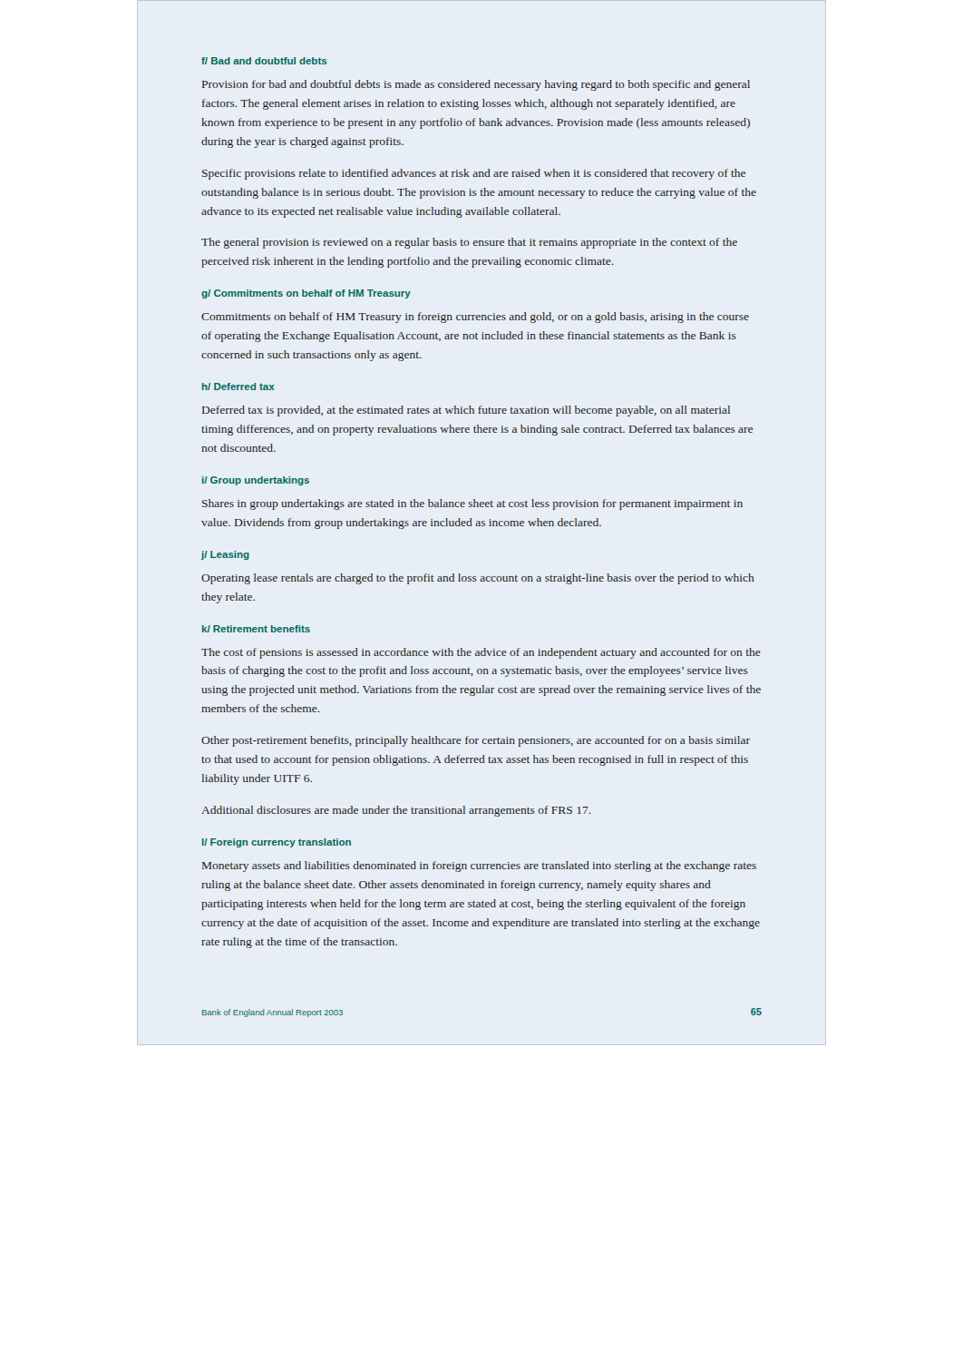f/ Bad and doubtful debts
Provision for bad and doubtful debts is made as considered necessary having regard to both specific and general factors. The general element arises in relation to existing losses which, although not separately identified, are known from experience to be present in any portfolio of bank advances. Provision made (less amounts released) during the year is charged against profits.
Specific provisions relate to identified advances at risk and are raised when it is considered that recovery of the outstanding balance is in serious doubt. The provision is the amount necessary to reduce the carrying value of the advance to its expected net realisable value including available collateral.
The general provision is reviewed on a regular basis to ensure that it remains appropriate in the context of the perceived risk inherent in the lending portfolio and the prevailing economic climate.
g/ Commitments on behalf of HM Treasury
Commitments on behalf of HM Treasury in foreign currencies and gold, or on a gold basis, arising in the course of operating the Exchange Equalisation Account, are not included in these financial statements as the Bank is concerned in such transactions only as agent.
h/ Deferred tax
Deferred tax is provided, at the estimated rates at which future taxation will become payable, on all material timing differences, and on property revaluations where there is a binding sale contract. Deferred tax balances are not discounted.
i/ Group undertakings
Shares in group undertakings are stated in the balance sheet at cost less provision for permanent impairment in value. Dividends from group undertakings are included as income when declared.
j/ Leasing
Operating lease rentals are charged to the profit and loss account on a straight-line basis over the period to which they relate.
k/ Retirement benefits
The cost of pensions is assessed in accordance with the advice of an independent actuary and accounted for on the basis of charging the cost to the profit and loss account, on a systematic basis, over the employees’ service lives using the projected unit method. Variations from the regular cost are spread over the remaining service lives of the members of the scheme.
Other post-retirement benefits, principally healthcare for certain pensioners, are accounted for on a basis similar to that used to account for pension obligations. A deferred tax asset has been recognised in full in respect of this liability under UITF 6.
Additional disclosures are made under the transitional arrangements of FRS 17.
l/ Foreign currency translation
Monetary assets and liabilities denominated in foreign currencies are translated into sterling at the exchange rates ruling at the balance sheet date. Other assets denominated in foreign currency, namely equity shares and participating interests when held for the long term are stated at cost, being the sterling equivalent of the foreign currency at the date of acquisition of the asset. Income and expenditure are translated into sterling at the exchange rate ruling at the time of the transaction.
Bank of England Annual Report 2003 65